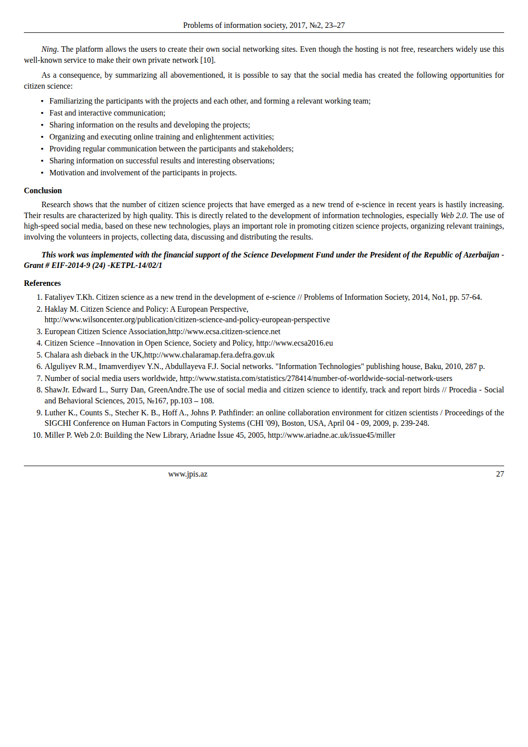Problems of information society, 2017, №2, 23–27
Ning. The platform allows the users to create their own social networking sites. Even though the hosting is not free, researchers widely use this well-known service to make their own private network [10].
As a consequence, by summarizing all abovementioned, it is possible to say that the social media has created the following opportunities for citizen science:
Familiarizing the participants with the projects and each other, and forming a relevant working team;
Fast and interactive communication;
Sharing information on the results and developing the projects;
Organizing and executing online training and enlightenment activities;
Providing regular communication between the participants and stakeholders;
Sharing information on successful results and interesting observations;
Motivation and involvement of the participants in projects.
Conclusion
Research shows that the number of citizen science projects that have emerged as a new trend of e-science in recent years is hastily increasing. Their results are characterized by high quality. This is directly related to the development of information technologies, especially Web 2.0. The use of high-speed social media, based on these new technologies, plays an important role in promoting citizen science projects, organizing relevant trainings, involving the volunteers in projects, collecting data, discussing and distributing the results.
This work was implemented with the financial support of the Science Development Fund under the President of the Republic of Azerbaijan - Grant # EIF-2014-9 (24) -KETPL-14/02/1
References
Fataliyev T.Kh. Citizen science as a new trend in the development of e-science // Problems of Information Society, 2014, No1, pp. 57-64.
Haklay M. Citizen Science and Policy: A European Perspective,
http://www.wilsoncenter.org/publication/citizen-science-and-policy-european-perspective
European Citizen Science Association,http://www.ecsa.citizen-science.net
Citizen Science –Innovation in Open Science, Society and Policy, http://www.ecsa2016.eu
Chalara ash dieback in the UK,http://www.chalaramap.fera.defra.gov.uk
Alguliyev R.M., Imamverdiyev Y.N., Abdullayeva F.J. Social networks. "Information Technologies" publishing house, Baku, 2010, 287 p.
Number of social media users worldwide, http://www.statista.com/statistics/278414/number-of-worldwide-social-network-users
ShawJr. Edward L., Surry Dan, GreenAndre.The use of social media and citizen science to identify, track and report birds // Procedia - Social and Behavioral Sciences, 2015, №167, pp.103 – 108.
Luther K., Counts S., Stecher K. B., Hoff A., Johns P. Pathfinder: an online collaboration environment for citizen scientists / Proceedings of the SIGCHI Conference on Human Factors in Computing Systems (CHI '09), Boston, USA, April 04 - 09, 2009, p. 239-248.
Miller P. Web 2.0: Building the New Library, Ariadne İssue 45, 2005, http://www.ariadne.ac.uk/issue45/miller
www.jpis.az 27